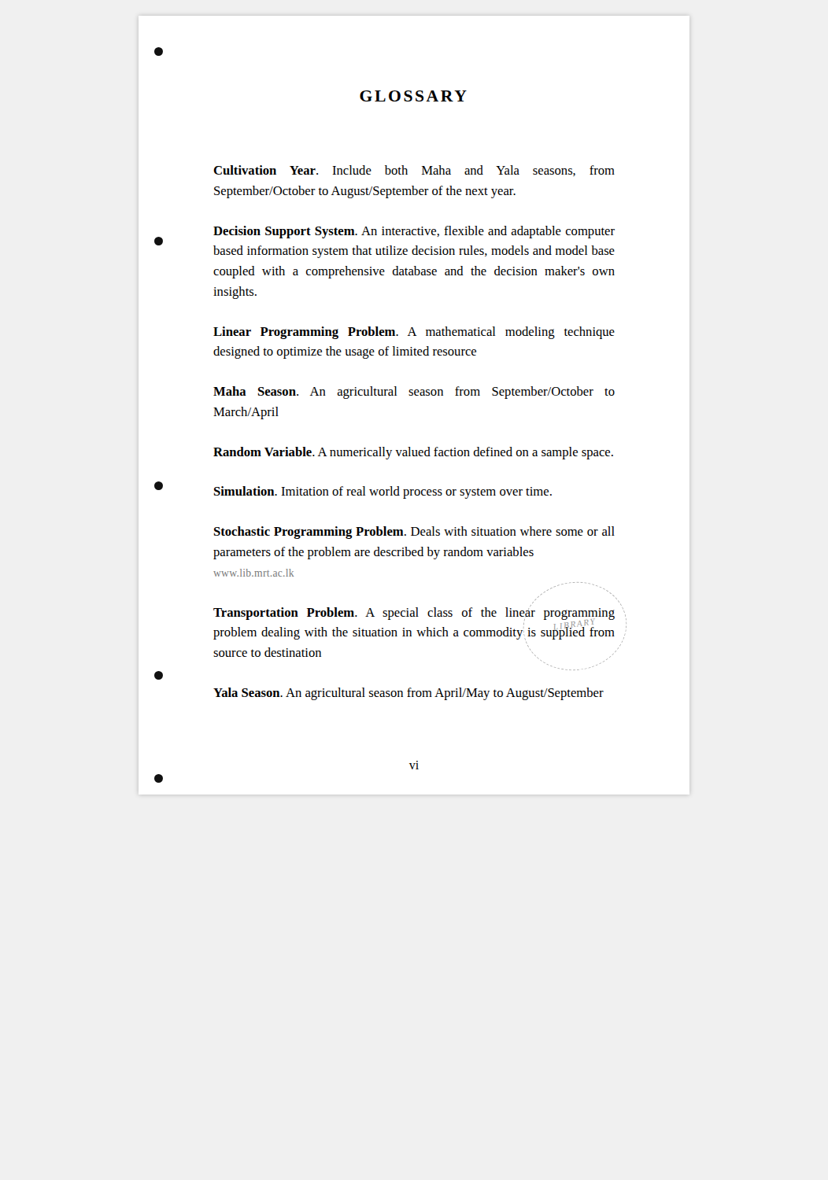GLOSSARY
Cultivation Year. Include both Maha and Yala seasons, from September/October to August/September of the next year.
Decision Support System. An interactive, flexible and adaptable computer based information system that utilize decision rules, models and model base coupled with a comprehensive database and the decision maker's own insights.
Linear Programming Problem. A mathematical modeling technique designed to optimize the usage of limited resource
Maha Season. An agricultural season from September/October to March/April
Random Variable. A numerically valued faction defined on a sample space.
Simulation. Imitation of real world process or system over time.
Stochastic Programming Problem. Deals with situation where some or all parameters of the problem are described by random variables
www.lib.mrt.ac.lk
Transportation Problem. A special class of the linear programming problem dealing with the situation in which a commodity is supplied from source to destination
Yala Season. An agricultural season from April/May to August/September
LIBRARY
vi